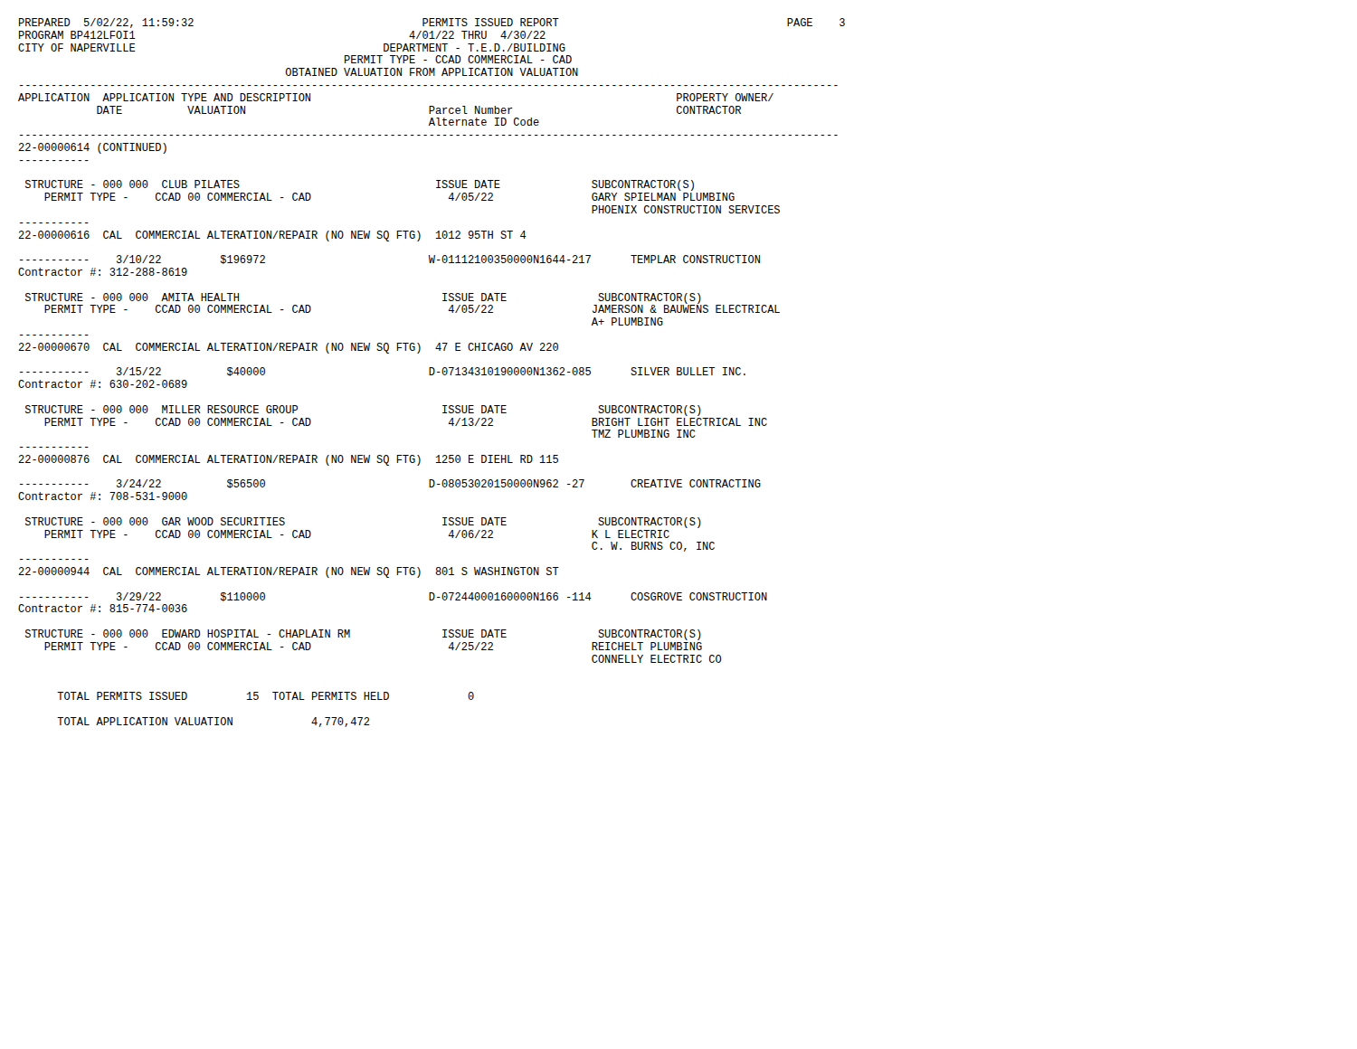PREPARED  5/02/22, 11:59:32                                   PERMITS ISSUED REPORT                                   PAGE    3
PROGRAM BP412LFOI1                                          4/01/22 THRU  4/30/22
CITY OF NAPERVILLE                                      DEPARTMENT - T.E.D./BUILDING
                                                  PERMIT TYPE - CCAD COMMERCIAL - CAD
                                         OBTAINED VALUATION FROM APPLICATION VALUATION
------------------------------------------------------------------------------------------------------------------------------
APPLICATION  APPLICATION TYPE AND DESCRIPTION                                                        PROPERTY OWNER/
            DATE          VALUATION                            Parcel Number                         CONTRACTOR
                                                               Alternate ID Code
------------------------------------------------------------------------------------------------------------------------------
22-00000614 (CONTINUED)
-----------

 STRUCTURE - 000 000  CLUB PILATES                              ISSUE DATE              SUBCONTRACTOR(S)
    PERMIT TYPE -    CCAD 00 COMMERCIAL - CAD                     4/05/22               GARY SPIELMAN PLUMBING
                                                                                        PHOENIX CONSTRUCTION SERVICES
-----------
22-00000616  CAL  COMMERCIAL ALTERATION/REPAIR (NO NEW SQ FTG)  1012 95TH ST 4

-----------    3/10/22         $196972                         W-01112100350000N1644-217      TEMPLAR CONSTRUCTION
Contractor #: 312-288-8619

 STRUCTURE - 000 000  AMITA HEALTH                               ISSUE DATE              SUBCONTRACTOR(S)
    PERMIT TYPE -    CCAD 00 COMMERCIAL - CAD                     4/05/22               JAMERSON & BAUWENS ELECTRICAL
                                                                                        A+ PLUMBING
-----------
22-00000670  CAL  COMMERCIAL ALTERATION/REPAIR (NO NEW SQ FTG)  47 E CHICAGO AV 220

-----------    3/15/22          $40000                         D-07134310190000N1362-085      SILVER BULLET INC.
Contractor #: 630-202-0689

 STRUCTURE - 000 000  MILLER RESOURCE GROUP                      ISSUE DATE              SUBCONTRACTOR(S)
    PERMIT TYPE -    CCAD 00 COMMERCIAL - CAD                     4/13/22               BRIGHT LIGHT ELECTRICAL INC
                                                                                        TMZ PLUMBING INC
-----------
22-00000876  CAL  COMMERCIAL ALTERATION/REPAIR (NO NEW SQ FTG)  1250 E DIEHL RD 115

-----------    3/24/22          $56500                         D-08053020150000N962 -27       CREATIVE CONTRACTING
Contractor #: 708-531-9000

 STRUCTURE - 000 000  GAR WOOD SECURITIES                        ISSUE DATE              SUBCONTRACTOR(S)
    PERMIT TYPE -    CCAD 00 COMMERCIAL - CAD                     4/06/22               K L ELECTRIC
                                                                                        C. W. BURNS CO, INC
-----------
22-00000944  CAL  COMMERCIAL ALTERATION/REPAIR (NO NEW SQ FTG)  801 S WASHINGTON ST

-----------    3/29/22         $110000                         D-07244000160000N166 -114      COSGROVE CONSTRUCTION
Contractor #: 815-774-0036

 STRUCTURE - 000 000  EDWARD HOSPITAL - CHAPLAIN RM              ISSUE DATE              SUBCONTRACTOR(S)
    PERMIT TYPE -    CCAD 00 COMMERCIAL - CAD                     4/25/22               REICHELT PLUMBING
                                                                                        CONNELLY ELECTRIC CO


      TOTAL PERMITS ISSUED         15  TOTAL PERMITS HELD            0

      TOTAL APPLICATION VALUATION            4,770,472